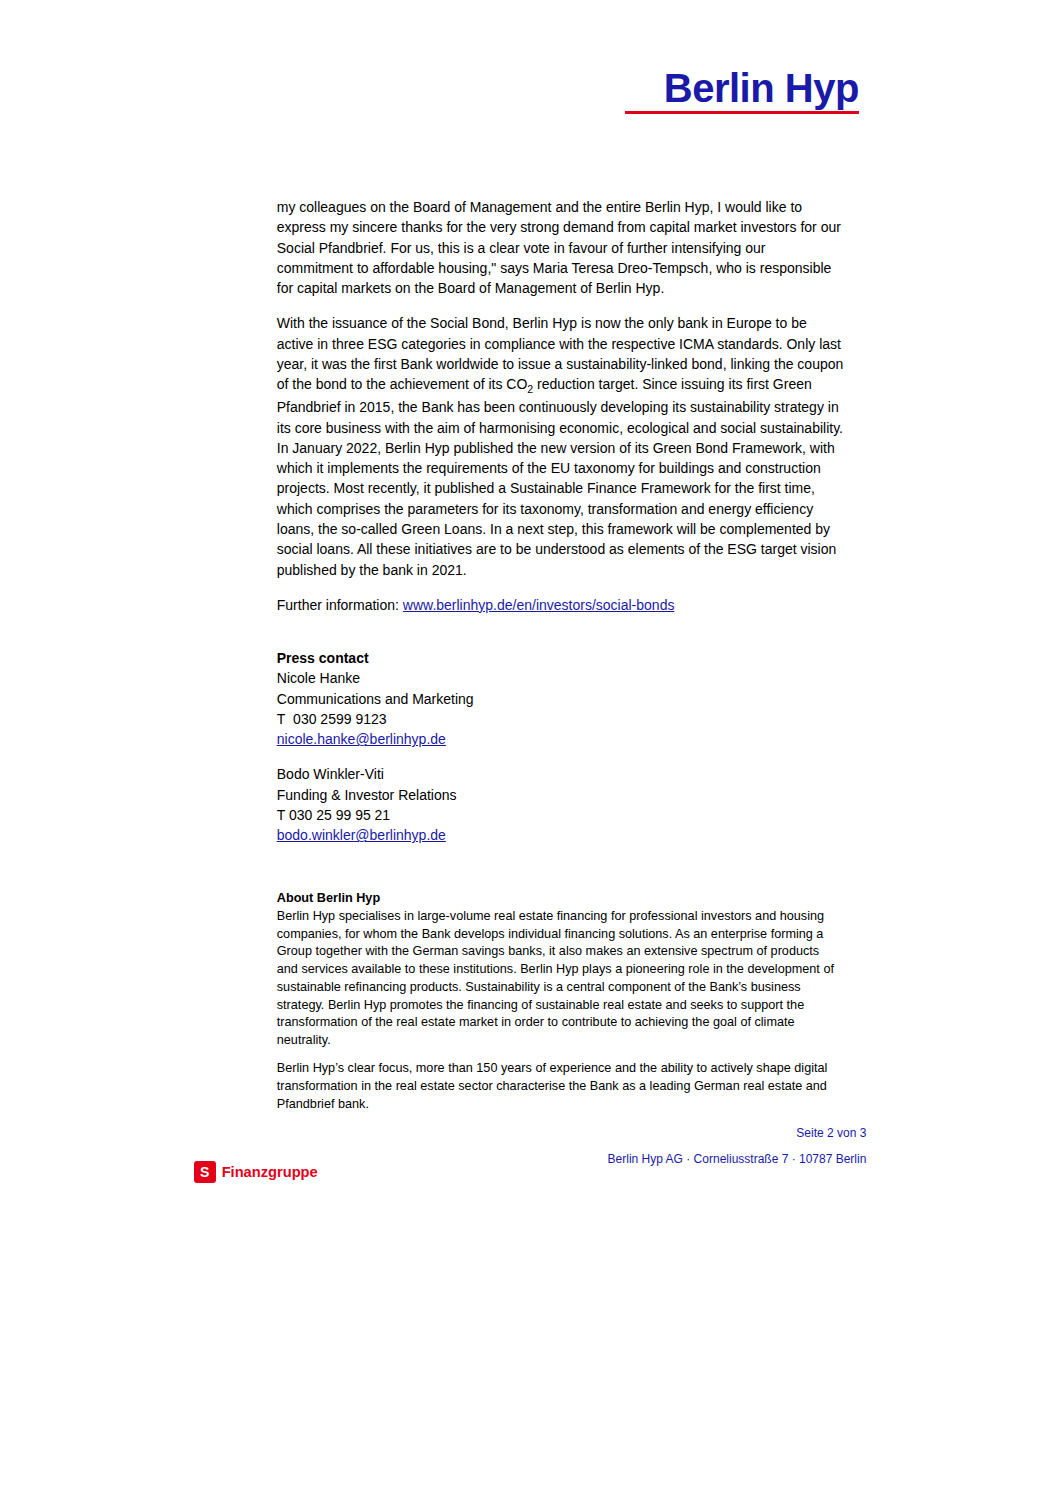Berlin Hyp
my colleagues on the Board of Management and the entire Berlin Hyp, I would like to express my sincere thanks for the very strong demand from capital market investors for our Social Pfandbrief. For us, this is a clear vote in favour of further intensifying our commitment to affordable housing," says Maria Teresa Dreo-Tempsch, who is responsible for capital markets on the Board of Management of Berlin Hyp.
With the issuance of the Social Bond, Berlin Hyp is now the only bank in Europe to be active in three ESG categories in compliance with the respective ICMA standards. Only last year, it was the first Bank worldwide to issue a sustainability-linked bond, linking the coupon of the bond to the achievement of its CO2 reduction target. Since issuing its first Green Pfandbrief in 2015, the Bank has been continuously developing its sustainability strategy in its core business with the aim of harmonising economic, ecological and social sustainability. In January 2022, Berlin Hyp published the new version of its Green Bond Framework, with which it implements the requirements of the EU taxonomy for buildings and construction projects. Most recently, it published a Sustainable Finance Framework for the first time, which comprises the parameters for its taxonomy, transformation and energy efficiency loans, the so-called Green Loans. In a next step, this framework will be complemented by social loans. All these initiatives are to be understood as elements of the ESG target vision published by the bank in 2021.
Further information: www.berlinhyp.de/en/investors/social-bonds
Press contact
Nicole Hanke
Communications and Marketing
T 030 2599 9123
nicole.hanke@berlinhyp.de
Bodo Winkler-Viti
Funding & Investor Relations
T 030 25 99 95 21
bodo.winkler@berlinhyp.de
About Berlin Hyp
Berlin Hyp specialises in large-volume real estate financing for professional investors and housing companies, for whom the Bank develops individual financing solutions. As an enterprise forming a Group together with the German savings banks, it also makes an extensive spectrum of products and services available to these institutions. Berlin Hyp plays a pioneering role in the development of sustainable refinancing products. Sustainability is a central component of the Bank’s business strategy. Berlin Hyp promotes the financing of sustainable real estate and seeks to support the transformation of the real estate market in order to contribute to achieving the goal of climate neutrality.
Berlin Hyp’s clear focus, more than 150 years of experience and the ability to actively shape digital transformation in the real estate sector characterise the Bank as a leading German real estate and Pfandbrief bank.
Seite 2 von 3
Berlin Hyp AG · Corneliusstraße 7 · 10787 Berlin
Finanzgruppe